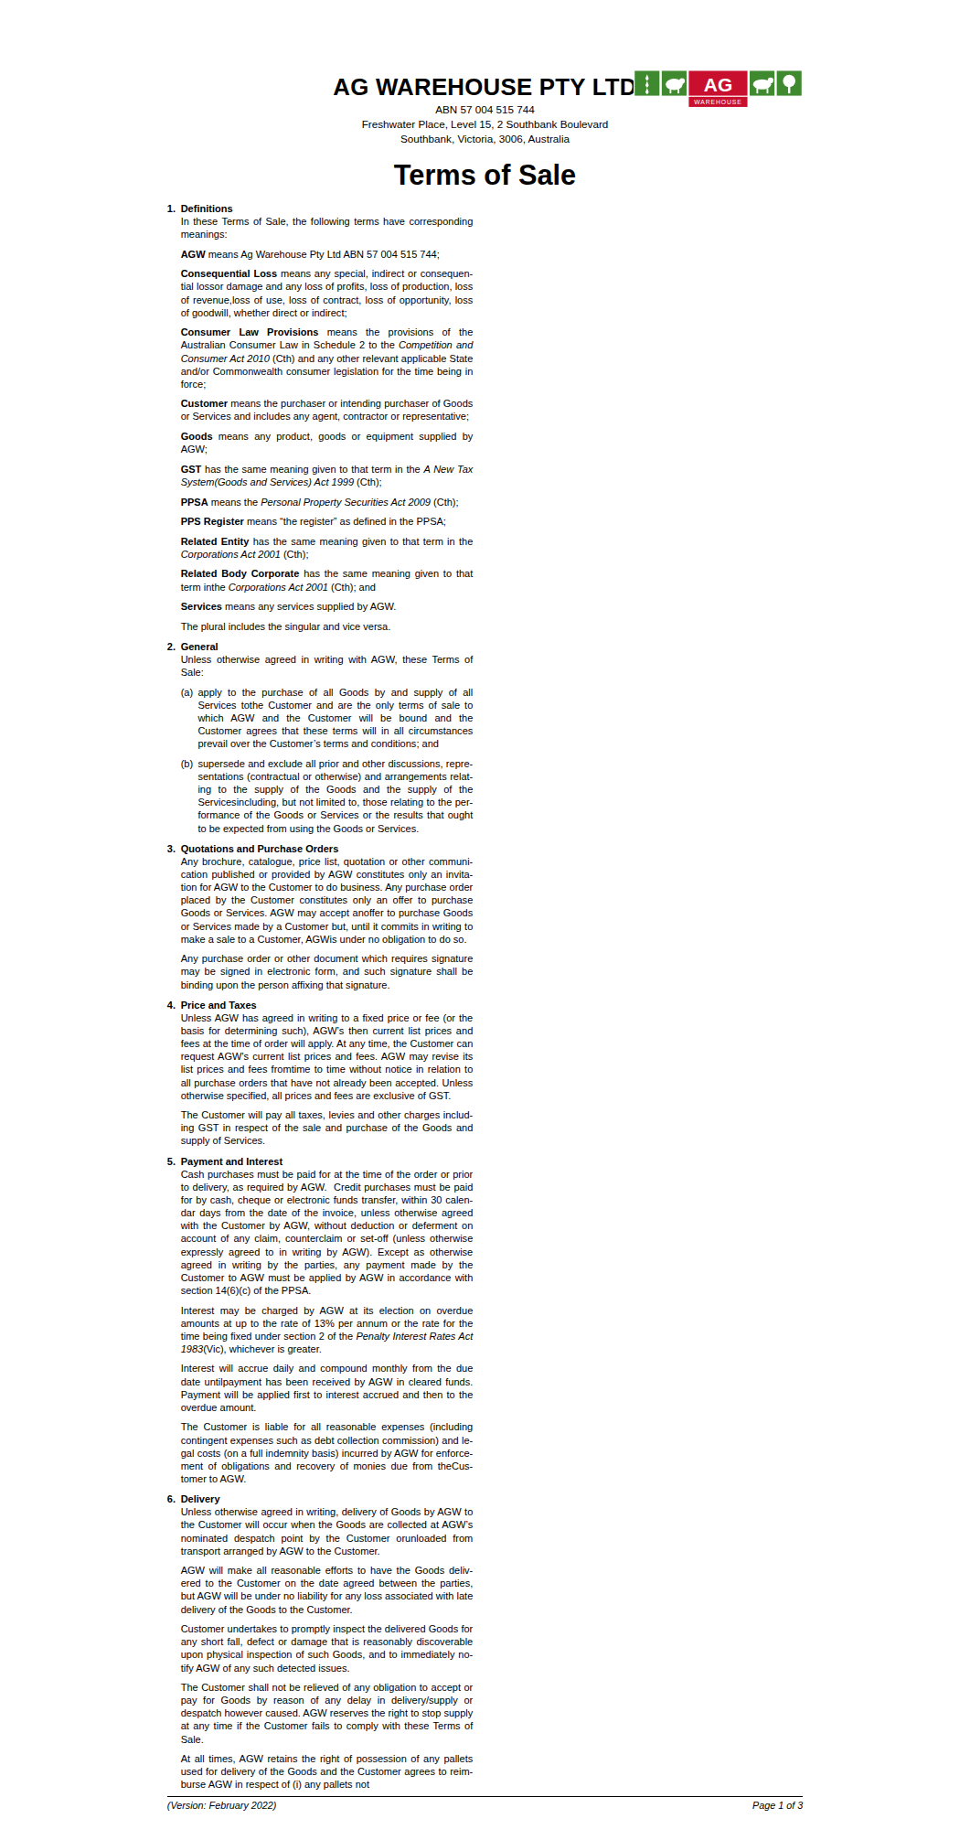AG WAREHOUSE
AG WAREHOUSE PTY LTD
ABN 57 004 515 744
Freshwater Place, Level 15, 2 Southbank Boulevard
Southbank, Victoria, 3006, Australia
Terms of Sale
1. Definitions
In these Terms of Sale, the following terms have corresponding meanings:
AGW means Ag Warehouse Pty Ltd ABN 57 004 515 744;
Consequential Loss means any special, indirect or consequential lossor damage and any loss of profits, loss of production, loss of revenue,loss of use, loss of contract, loss of opportunity, loss of goodwill, whether direct or indirect;
Consumer Law Provisions means the provisions of the Australian Consumer Law in Schedule 2 to the Competition and Consumer Act 2010 (Cth) and any other relevant applicable State and/or Commonwealth consumer legislation for the time being in force;
Customer means the purchaser or intending purchaser of Goods or Services and includes any agent, contractor or representative;
Goods means any product, goods or equipment supplied by AGW;
GST has the same meaning given to that term in the A New Tax System(Goods and Services) Act 1999 (Cth);
PPSA means the Personal Property Securities Act 2009 (Cth);
PPS Register means “the register” as defined in the PPSA;
Related Entity has the same meaning given to that term in the Corporations Act 2001 (Cth);
Related Body Corporate has the same meaning given to that term inthe Corporations Act 2001 (Cth); and
Services means any services supplied by AGW.
The plural includes the singular and vice versa.
2. General
Unless otherwise agreed in writing with AGW, these Terms of Sale:
(a) apply to the purchase of all Goods by and supply of all Services tothe Customer and are the only terms of sale to which AGW and the Customer will be bound and the Customer agrees that these terms will in all circumstances prevail over the Customer’s terms and conditions; and
(b) supersede and exclude all prior and other discussions, representations (contractual or otherwise) and arrangements relating to the supply of the Goods and the supply of the Servicesincluding, but not limited to, those relating to the performance of the Goods or Services or the results that ought to be expected from using the Goods or Services.
3. Quotations and Purchase Orders
Any brochure, catalogue, price list, quotation or other communication published or provided by AGW constitutes only an invitation for AGW to the Customer to do business. Any purchase order placed by the Customer constitutes only an offer to purchase Goods or Services. AGW may accept anoffer to purchase Goods or Services made by a Customer but, until it commits in writing to make a sale to a Customer, AGWis under no obligation to do so.
Any purchase order or other document which requires signature may be signed in electronic form, and such signature shall be binding upon the person affixing that signature.
4. Price and Taxes
Unless AGW has agreed in writing to a fixed price or fee (or the basis for determining such), AGW’s then current list prices and fees at the time of order will apply. At any time, the Customer can request AGW's current list prices and fees. AGW may revise its list prices and fees fromtime to time without notice in relation to all purchase orders that have not already been accepted. Unless otherwise specified, all prices and fees are exclusive of GST.
The Customer will pay all taxes, levies and other charges including GST in respect of the sale and purchase of the Goods and supply of Services.
5. Payment and Interest
Cash purchases must be paid for at the time of the order or prior to delivery, as required by AGW. Credit purchases must be paid for by cash, cheque or electronic funds transfer, within 30 calendar days from the date of the invoice, unless otherwise agreed with the Customer by AGW, without deduction or deferment on account of any claim, counterclaim or set-off (unless otherwise expressly agreed to in writing by AGW). Except as otherwise agreed in writing by the parties, any payment made by the Customer to AGW must be applied by AGW in accordance with section 14(6)(c) of the PPSA.
Interest may be charged by AGW at its election on overdue amounts at up to the rate of 13% per annum or the rate for the time being fixed under section 2 of the Penalty Interest Rates Act 1983(Vic), whichever is greater.
Interest will accrue daily and compound monthly from the due date untilpayment has been received by AGW in cleared funds. Payment will be applied first to interest accrued and then to the overdue amount.
The Customer is liable for all reasonable expenses (including contingent expenses such as debt collection commission) and legal costs (on a full indemnity basis) incurred by AGW for enforcement of obligations and recovery of monies due from theCustomer to AGW.
6. Delivery
Unless otherwise agreed in writing, delivery of Goods by AGW to the Customer will occur when the Goods are collected at AGW’s nominated despatch point by the Customer orunloaded from transport arranged by AGW to the Customer.
AGW will make all reasonable efforts to have the Goods delivered to the Customer on the date agreed between the parties, but AGW will be under no liability for any loss associated with late delivery of the Goods to the Customer.
Customer undertakes to promptly inspect the delivered Goods for any short fall, defect or damage that is reasonably discoverable upon physical inspection of such Goods, and to immediately notify AGW of any such detected issues.
The Customer shall not be relieved of any obligation to accept or pay for Goods by reason of any delay in delivery/supply or despatch however caused. AGW reserves the right to stop supply at any time if the Customer fails to comply with these Terms of Sale.
At all times, AGW retains the right of possession of any pallets used for delivery of the Goods and the Customer agrees to reimburse AGW in respect of (i) any pallets not
(Version: February 2022) Page 1 of 3